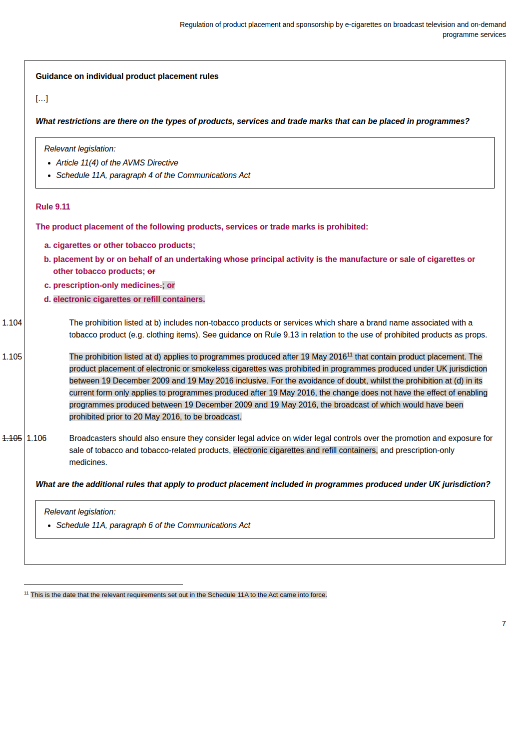Regulation of product placement and sponsorship by e-cigarettes on broadcast television and on-demand
programme services
Guidance on individual product placement rules
[…]
What restrictions are there on the types of products, services and trade marks that can be placed in programmes?
Relevant legislation:
Article 11(4) of the AVMS Directive
Schedule 11A, paragraph 4 of the Communications Act
Rule 9.11
The product placement of the following products, services or trade marks is prohibited:
cigarettes or other tobacco products;
placement by or on behalf of an undertaking whose principal activity is the manufacture or sale of cigarettes or other tobacco products; or
prescription-only medicines.; or
electronic cigarettes or refill containers.
1.104 The prohibition listed at b) includes non-tobacco products or services which share a brand name associated with a tobacco product (e.g. clothing items). See guidance on Rule 9.13 in relation to the use of prohibited products as props.
1.105 The prohibition listed at d) applies to programmes produced after 19 May 201611 that contain product placement. The product placement of electronic or smokeless cigarettes was prohibited in programmes produced under UK jurisdiction between 19 December 2009 and 19 May 2016 inclusive. For the avoidance of doubt, whilst the prohibition at (d) in its current form only applies to programmes produced after 19 May 2016, the change does not have the effect of enabling programmes produced between 19 December 2009 and 19 May 2016, the broadcast of which would have been prohibited prior to 20 May 2016, to be broadcast.
1.105 1.106 Broadcasters should also ensure they consider legal advice on wider legal controls over the promotion and exposure for sale of tobacco and tobacco-related products, electronic cigarettes and refill containers, and prescription-only medicines.
What are the additional rules that apply to product placement included in programmes produced under UK jurisdiction?
Relevant legislation:
Schedule 11A, paragraph 6 of the Communications Act
11 This is the date that the relevant requirements set out in the Schedule 11A to the Act came into force.
7